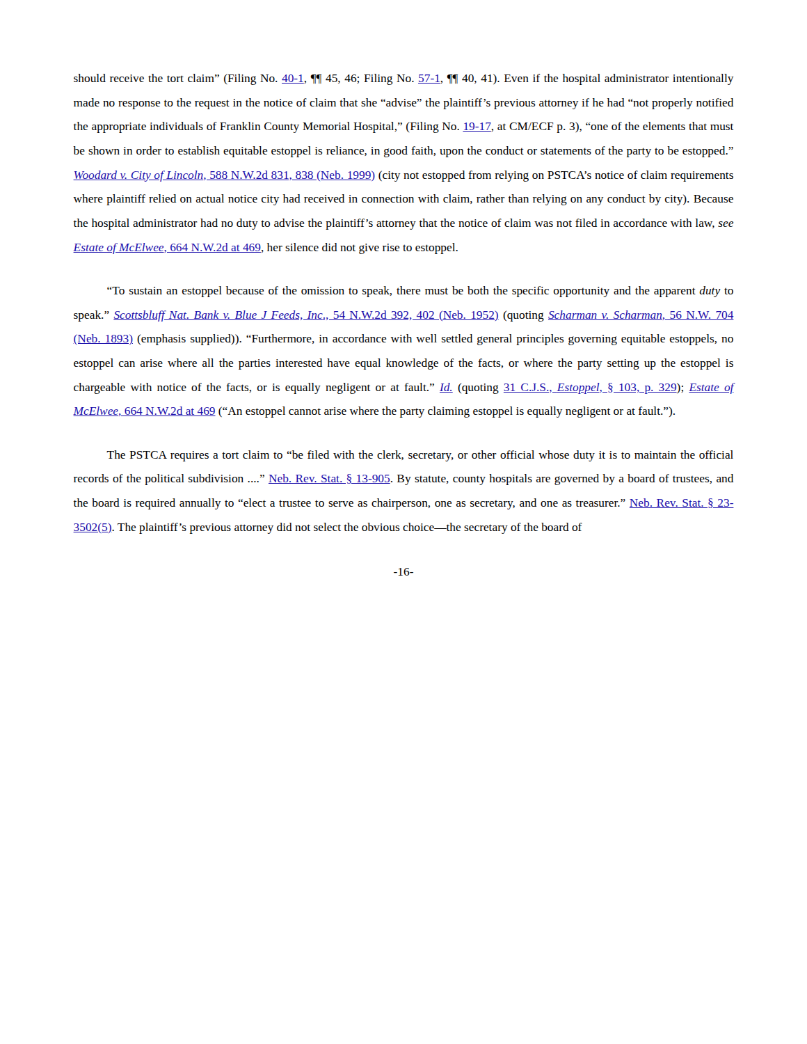should receive the tort claim” (Filing No. 40-1, ¶¶ 45, 46; Filing No. 57-1, ¶¶ 40, 41). Even if the hospital administrator intentionally made no response to the request in the notice of claim that she “advise” the plaintiff’s previous attorney if he had “not properly notified the appropriate individuals of Franklin County Memorial Hospital,” (Filing No. 19-17, at CM/ECF p. 3), “one of the elements that must be shown in order to establish equitable estoppel is reliance, in good faith, upon the conduct or statements of the party to be estopped.” Woodard v. City of Lincoln, 588 N.W.2d 831, 838 (Neb. 1999) (city not estopped from relying on PSTCA’s notice of claim requirements where plaintiff relied on actual notice city had received in connection with claim, rather than relying on any conduct by city). Because the hospital administrator had no duty to advise the plaintiff’s attorney that the notice of claim was not filed in accordance with law, see Estate of McElwee, 664 N.W.2d at 469, her silence did not give rise to estoppel.
“To sustain an estoppel because of the omission to speak, there must be both the specific opportunity and the apparent duty to speak.” Scottsbluff Nat. Bank v. Blue J Feeds, Inc., 54 N.W.2d 392, 402 (Neb. 1952) (quoting Scharman v. Scharman, 56 N.W. 704 (Neb. 1893) (emphasis supplied)). “Furthermore, in accordance with well settled general principles governing equitable estoppels, no estoppel can arise where all the parties interested have equal knowledge of the facts, or where the party setting up the estoppel is chargeable with notice of the facts, or is equally negligent or at fault.” Id. (quoting 31 C.J.S., Estoppel, § 103, p. 329); Estate of McElwee, 664 N.W.2d at 469 (“An estoppel cannot arise where the party claiming estoppel is equally negligent or at fault.”).
The PSTCA requires a tort claim to “be filed with the clerk, secretary, or other official whose duty it is to maintain the official records of the political subdivision ....” Neb. Rev. Stat. § 13-905. By statute, county hospitals are governed by a board of trustees, and the board is required annually to “elect a trustee to serve as chairperson, one as secretary, and one as treasurer.” Neb. Rev. Stat. § 23-3502(5). The plaintiff’s previous attorney did not select the obvious choice—the secretary of the board of
-16-